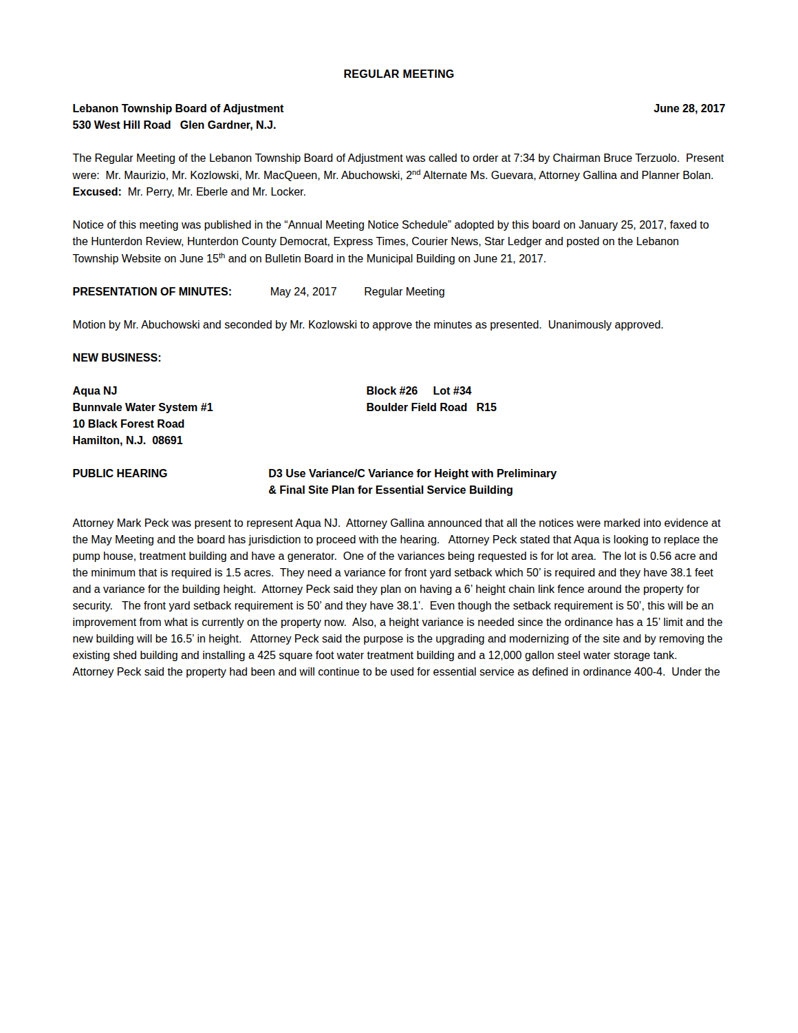REGULAR MEETING
Lebanon Township Board of Adjustment June 28, 2017
530 West Hill Road Glen Gardner, N.J.
The Regular Meeting of the Lebanon Township Board of Adjustment was called to order at 7:34 by Chairman Bruce Terzuolo. Present were: Mr. Maurizio, Mr. Kozlowski, Mr. MacQueen, Mr. Abuchowski, 2nd Alternate Ms. Guevara, Attorney Gallina and Planner Bolan. Excused: Mr. Perry, Mr. Eberle and Mr. Locker.
Notice of this meeting was published in the “Annual Meeting Notice Schedule” adopted by this board on January 25, 2017, faxed to the Hunterdon Review, Hunterdon County Democrat, Express Times, Courier News, Star Ledger and posted on the Lebanon Township Website on June 15th and on Bulletin Board in the Municipal Building on June 21, 2017.
PRESENTATION OF MINUTES: May 24, 2017 Regular Meeting
Motion by Mr. Abuchowski and seconded by Mr. Kozlowski to approve the minutes as presented. Unanimously approved.
NEW BUSINESS:
| Aqua NJ | Block #26 Lot #34 |
| Bunnvale Water System #1 | Boulder Field Road R15 |
| 10 Black Forest Road | |
| Hamilton, N.J. 08691 | |
| PUBLIC HEARING | D3 Use Variance/C Variance for Height with Preliminary & Final Site Plan for Essential Service Building |
Attorney Mark Peck was present to represent Aqua NJ. Attorney Gallina announced that all the notices were marked into evidence at the May Meeting and the board has jurisdiction to proceed with the hearing. Attorney Peck stated that Aqua is looking to replace the pump house, treatment building and have a generator. One of the variances being requested is for lot area. The lot is 0.56 acre and the minimum that is required is 1.5 acres. They need a variance for front yard setback which 50’ is required and they have 38.1 feet and a variance for the building height. Attorney Peck said they plan on having a 6’ height chain link fence around the property for security. The front yard setback requirement is 50’ and they have 38.1’. Even though the setback requirement is 50’, this will be an improvement from what is currently on the property now. Also, a height variance is needed since the ordinance has a 15’ limit and the new building will be 16.5’ in height. Attorney Peck said the purpose is the upgrading and modernizing of the site and by removing the existing shed building and installing a 425 square foot water treatment building and a 12,000 gallon steel water storage tank. Attorney Peck said the property had been and will continue to be used for essential service as defined in ordinance 400-4. Under the